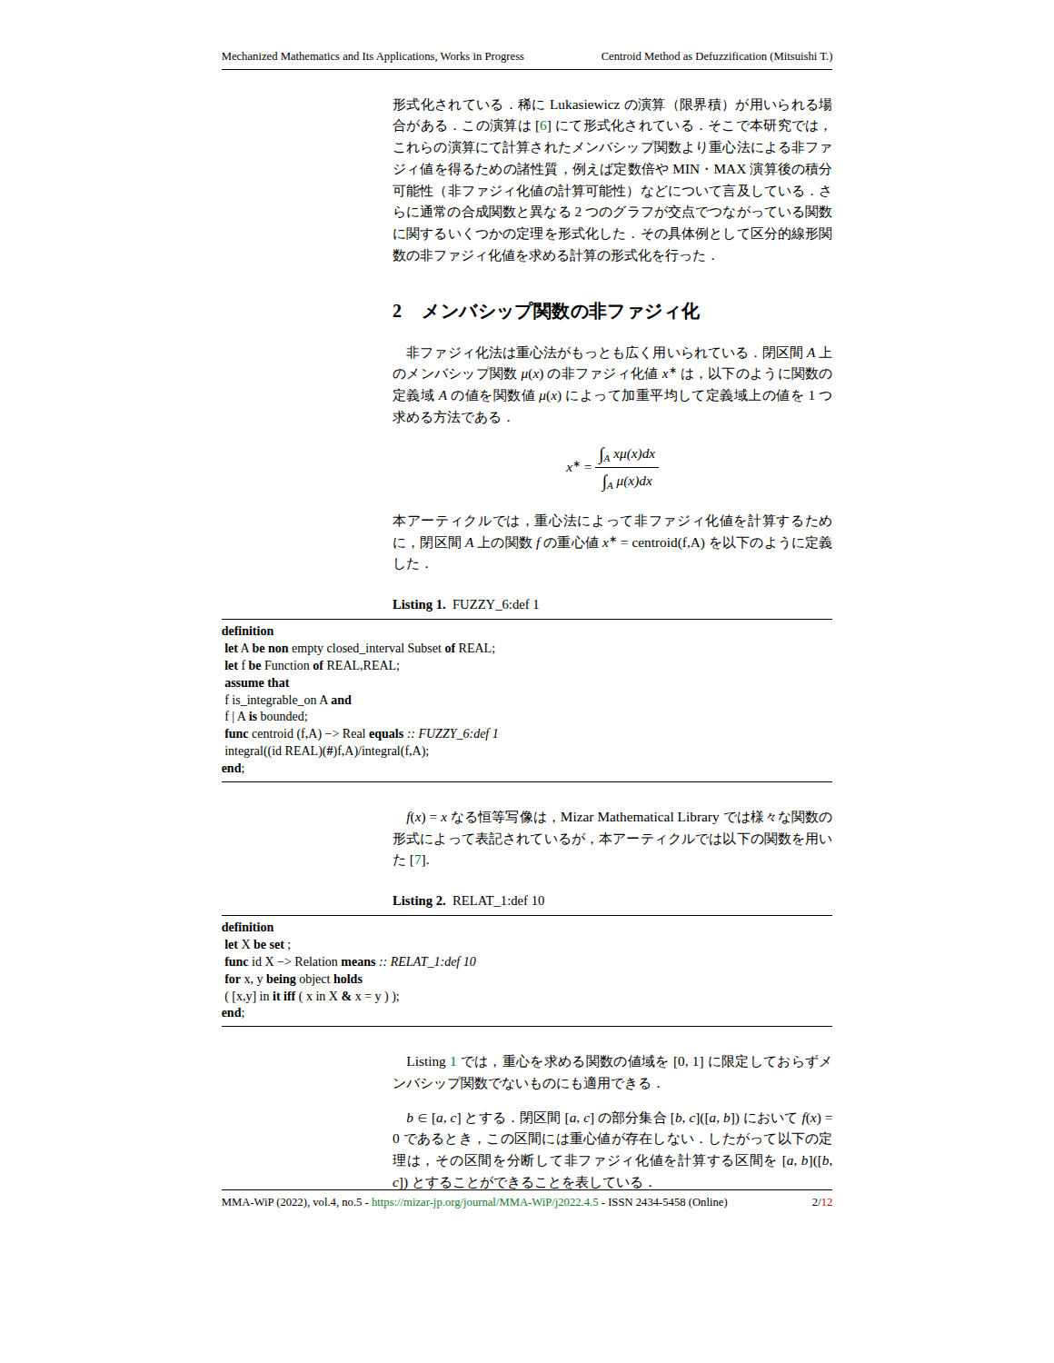Mechanized Mathematics and Its Applications, Works in Progress
Centroid Method as Defuzzification (Mitsuishi T.)
形式化されている．稀に Lukasiewicz の演算（限界積）が用いられる場合がある．この演算は [6] にて形式化されている．そこで本研究では，これらの演算にて計算されたメンバシップ関数より重心法による非ファジィ値を得るための諸性質，例えば定数倍や MIN・MAX 演算後の積分可能性（非ファジィ化値の計算可能性）などについて言及している．さらに通常の合成関数と異なる 2 つのグラフが交点でつながっている関数に関するいくつかの定理を形式化した．その具体例として区分的線形関数の非ファジィ化値を求める計算の形式化を行った．
2メンバシップ関数の非ファジィ化
非ファジィ化法は重心法がもっとも広く用いられている．閉区間 A 上のメンバシップ関数 μ(x) の非ファジィ化値 x∗ は，以下のように関数の定義域 A の値を関数値 μ(x) によって加重平均して定義域上の値を 1 つ求める方法である．
x∗ = ∫A xμ(x)dx ∫A μ(x)dx
本アーティクルでは，重心法によって非ファジィ化値を計算するために，閉区間 A 上の関数 f の重心値 x∗ = centroid(f,A) を以下のように定義した．
Listing 1. FUZZY_6:def 1
definition let A be non empty closed_interval Subset of REAL; let f be Function of REAL,REAL; assume that f is_integrable_on A and f | A is bounded; func centroid (f,A) −> Real equals :: FUZZY_6:def 1 integral((id REAL)(#)f,A)/integral(f,A); end;
f(x) = x なる恒等写像は，Mizar Mathematical Library では様々な関数の形式によって表記されているが，本アーティクルでは以下の関数を用いた [7].
Listing 2. RELAT_1:def 10
definition let X be set ; func id X −> Relation means :: RELAT_1:def 10 for x, y being object holds ( [x,y] in it iff ( x in X & x = y ) ); end;
Listing 1 では，重心を求める関数の値域を [0, 1] に限定しておらずメンバシップ関数でないものにも適用できる．
b ∈ [a, c] とする．閉区間 [a, c] の部分集合 [b, c]([a, b]) において f(x) = 0 であるとき，この区間には重心値が存在しない．したがって以下の定理は，その区間を分断して非ファジィ化値を計算する区間を [a, b]([b, c]) とすることができることを表している．
MMA-WiP (2022), vol.4, no.5 - https://mizar-jp.org/journal/MMA-WiP/j2022.4.5 - ISSN 2434-5458 (Online)
2/12